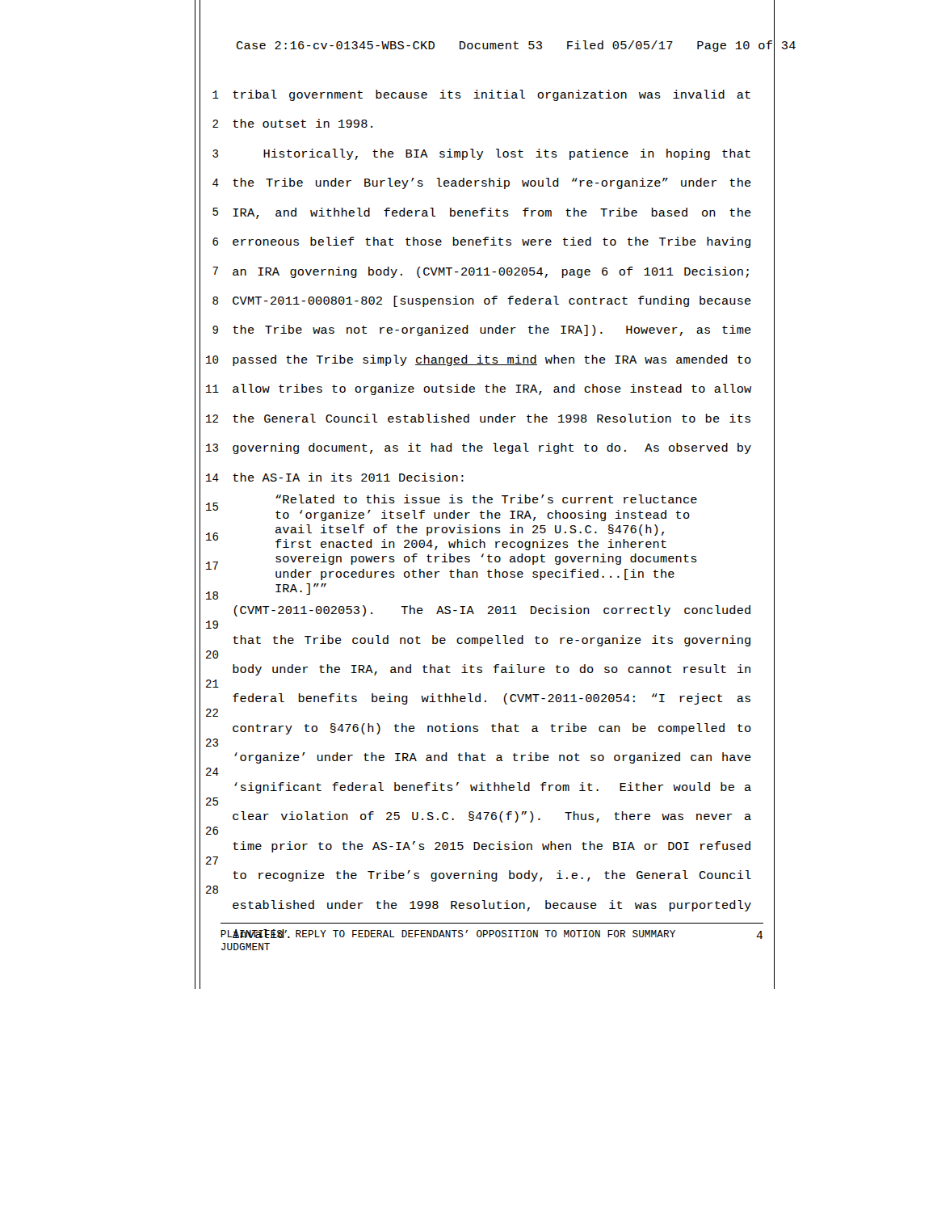Case 2:16-cv-01345-WBS-CKD Document 53 Filed 05/05/17 Page 10 of 34
1
2
3
4
5
6
7
8
9
10
11
12
13
14
15
16
17
18
19
20
21
22
23
24
25
26
27
28
tribal government because its initial organization was invalid at the outset in 1998.
Historically, the BIA simply lost its patience in hoping that the Tribe under Burley’s leadership would “re-organize” under the IRA, and withheld federal benefits from the Tribe based on the erroneous belief that those benefits were tied to the Tribe having an IRA governing body. (CVMT-2011-002054, page 6 of 1011 Decision; CVMT-2011-000801-802 [suspension of federal contract funding because the Tribe was not re-organized under the IRA]). However, as time passed the Tribe simply changed its mind when the IRA was amended to allow tribes to organize outside the IRA, and chose instead to allow the General Council established under the 1998 Resolution to be its governing document, as it had the legal right to do. As observed by the AS-IA in its 2011 Decision:
“Related to this issue is the Tribe’s current reluctance to ‘organize’ itself under the IRA, choosing instead to avail itself of the provisions in 25 U.S.C. §476(h), first enacted in 2004, which recognizes the inherent sovereign powers of tribes ‘to adopt governing documents under procedures other than those specified...[in the IRA.]””
(CVMT-2011-002053). The AS-IA 2011 Decision correctly concluded that the Tribe could not be compelled to re-organize its governing body under the IRA, and that its failure to do so cannot result in federal benefits being withheld. (CVMT-2011-002054: “I reject as contrary to §476(h) the notions that a tribe can be compelled to ‘organize’ under the IRA and that a tribe not so organized can have ‘significant federal benefits’ withheld from it. Either would be a clear violation of 25 U.S.C. §476(f)”). Thus, there was never a time prior to the AS-IA’s 2015 Decision when the BIA or DOI refused to recognize the Tribe’s governing body, i.e., the General Council established under the 1998 Resolution, because it was purportedly invalid.
PLAINTIFFS’ REPLY TO FEDERAL DEFENDANTS’ OPPOSITION TO MOTION FOR SUMMARY JUDGMENT
4